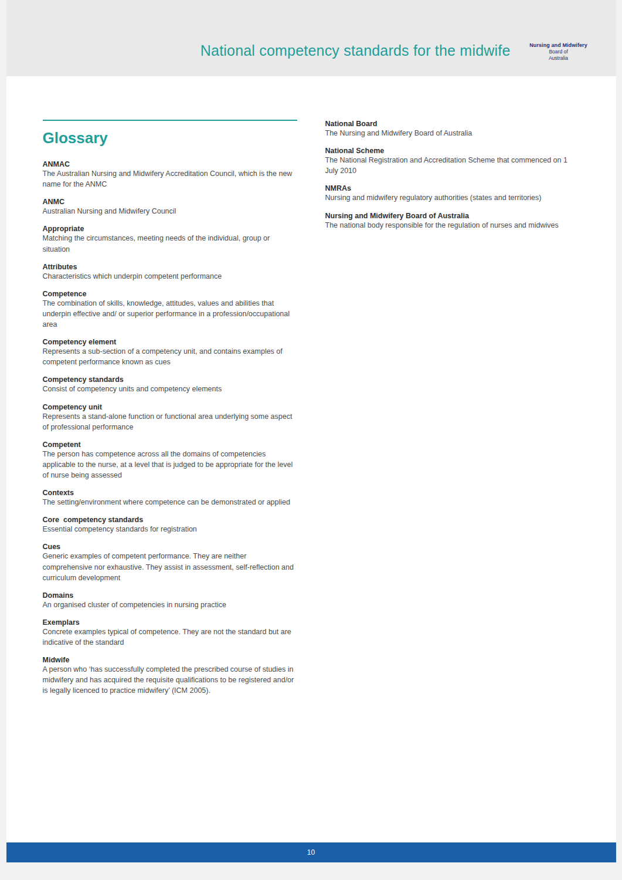National competency standards for the midwife
Nursing and Midwifery
Board of
Australia
Glossary
ANMAC
The Australian Nursing and Midwifery Accreditation Council, which is the new name for the ANMC
ANMC
Australian Nursing and Midwifery Council
Appropriate
Matching the circumstances, meeting needs of the individual, group or situation
Attributes
Characteristics which underpin competent performance
Competence
The combination of skills, knowledge, attitudes, values and abilities that underpin effective and/ or superior performance in a profession/occupational area
Competency element
Represents a sub-section of a competency unit, and contains examples of competent performance known as cues
Competency standards
Consist of competency units and competency elements
Competency unit
Represents a stand-alone function or functional area underlying some aspect of professional performance
Competent
The person has competence across all the domains of competencies applicable to the nurse, at a level that is judged to be appropriate for the level of nurse being assessed
Contexts
The setting/environment where competence can be demonstrated or applied
Core competency standards
Essential competency standards for registration
Cues
Generic examples of competent performance. They are neither comprehensive nor exhaustive. They assist in assessment, self-reflection and curriculum development
Domains
An organised cluster of competencies in nursing practice
Exemplars
Concrete examples typical of competence. They are not the standard but are indicative of the standard
Midwife
A person who ‘has successfully completed the prescribed course of studies in midwifery and has acquired the requisite qualifications to be registered and/or is legally licenced to practice midwifery’ (ICM 2005).
National Board
The Nursing and Midwifery Board of Australia
National Scheme
The National Registration and Accreditation Scheme that commenced on 1 July 2010
NMRAs
Nursing and midwifery regulatory authorities (states and territories)
Nursing and Midwifery Board of Australia
The national body responsible for the regulation of nurses and midwives
10